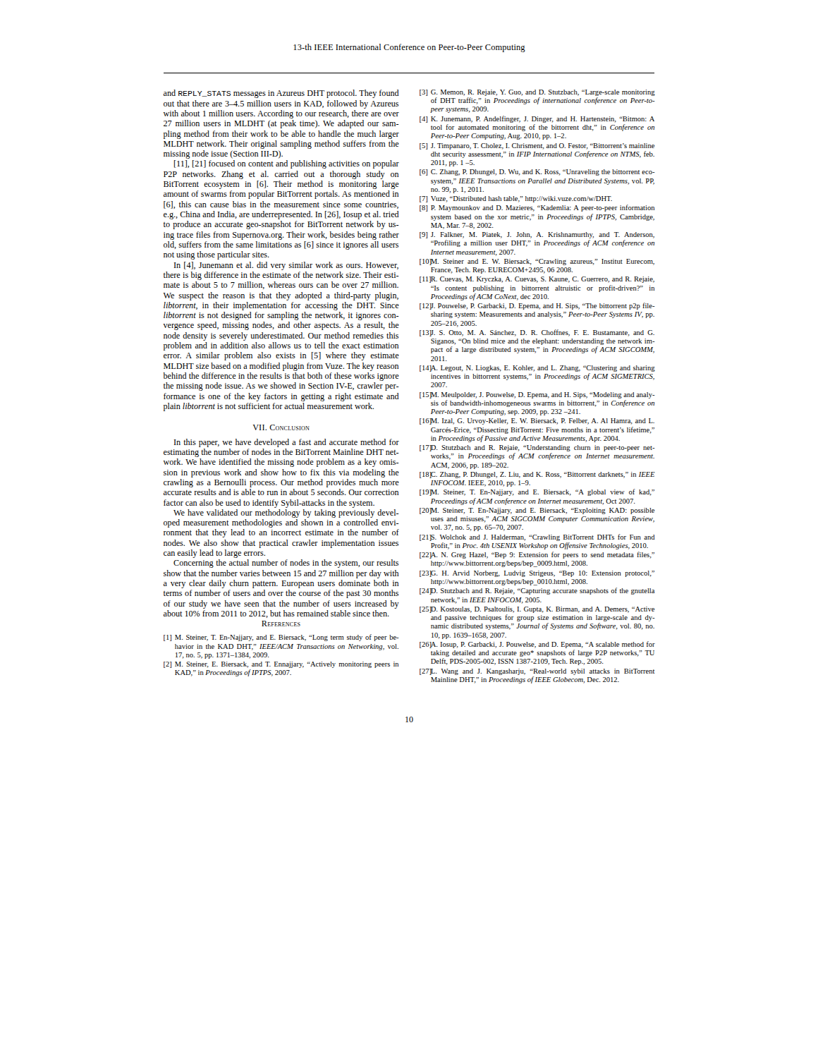13-th IEEE International Conference on Peer-to-Peer Computing
and REPLY_STATS messages in Azureus DHT protocol. They found out that there are 3–4.5 million users in KAD, followed by Azureus with about 1 million users. According to our research, there are over 27 million users in MLDHT (at peak time). We adapted our sampling method from their work to be able to handle the much larger MLDHT network. Their original sampling method suffers from the missing node issue (Section III-D).
[11], [21] focused on content and publishing activities on popular P2P networks. Zhang et al. carried out a thorough study on BitTorrent ecosystem in [6]. Their method is monitoring large amount of swarms from popular BitTorrent portals. As mentioned in [6], this can cause bias in the measurement since some countries, e.g., China and India, are underrepresented. In [26], Iosup et al. tried to produce an accurate geo-snapshot for BitTorrent network by using trace files from Supernova.org. Their work, besides being rather old, suffers from the same limitations as [6] since it ignores all users not using those particular sites.
In [4], Junemann et al. did very similar work as ours. However, there is big difference in the estimate of the network size. Their estimate is about 5 to 7 million, whereas ours can be over 27 million. We suspect the reason is that they adopted a third-party plugin, libtorrent, in their implementation for accessing the DHT. Since libtorrent is not designed for sampling the network, it ignores convergence speed, missing nodes, and other aspects. As a result, the node density is severely underestimated. Our method remedies this problem and in addition also allows us to tell the exact estimation error. A similar problem also exists in [5] where they estimate MLDHT size based on a modified plugin from Vuze. The key reason behind the difference in the results is that both of these works ignore the missing node issue. As we showed in Section IV-E, crawler performance is one of the key factors in getting a right estimate and plain libtorrent is not sufficient for actual measurement work.
VII. Conclusion
In this paper, we have developed a fast and accurate method for estimating the number of nodes in the BitTorrent Mainline DHT network. We have identified the missing node problem as a key omission in previous work and show how to fix this via modeling the crawling as a Bernoulli process. Our method provides much more accurate results and is able to run in about 5 seconds. Our correction factor can also be used to identify Sybil-attacks in the system.
We have validated our methodology by taking previously developed measurement methodologies and shown in a controlled environment that they lead to an incorrect estimate in the number of nodes. We also show that practical crawler implementation issues can easily lead to large errors.
Concerning the actual number of nodes in the system, our results show that the number varies between 15 and 27 million per day with a very clear daily churn pattern. European users dominate both in terms of number of users and over the course of the past 30 months of our study we have seen that the number of users increased by about 10% from 2011 to 2012, but has remained stable since then.
References
[1] M. Steiner, T. En-Najjary, and E. Biersack, “Long term study of peer behavior in the KAD DHT,” IEEE/ACM Transactions on Networking, vol. 17, no. 5, pp. 1371–1384, 2009.
[2] M. Steiner, E. Biersack, and T. Ennajjary, “Actively monitoring peers in KAD,” in Proceedings of IPTPS, 2007.
[3] G. Memon, R. Rejaie, Y. Guo, and D. Stutzbach, “Large-scale monitoring of DHT traffic,” in Proceedings of international conference on Peer-to-peer systems, 2009.
[4] K. Junemann, P. Andelfinger, J. Dinger, and H. Hartenstein, “Bitmon: A tool for automated monitoring of the bittorrent dht,” in Conference on Peer-to-Peer Computing, Aug. 2010, pp. 1–2.
[5] J. Timpanaro, T. Cholez, I. Chrisment, and O. Festor, “Bittorrent’s mainline dht security assessment,” in IFIP International Conference on NTMS, feb. 2011, pp. 1 –5.
[6] C. Zhang, P. Dhungel, D. Wu, and K. Ross, “Unraveling the bittorrent ecosystem,” IEEE Transactions on Parallel and Distributed Systems, vol. PP, no. 99, p. 1, 2011.
[7] Vuze, “Distributed hash table,” http://wiki.vuze.com/w/DHT.
[8] P. Maymounkov and D. Mazieres, “Kademlia: A peer-to-peer information system based on the xor metric,” in Proceedings of IPTPS, Cambridge, MA, Mar. 7–8, 2002.
[9] J. Falkner, M. Piatek, J. John, A. Krishnamurthy, and T. Anderson, “Profiling a million user DHT,” in Proceedings of ACM conference on Internet measurement, 2007.
[10] M. Steiner and E. W. Biersack, “Crawling azureus,” Institut Eurecom, France, Tech. Rep. EURECOM+2495, 06 2008.
[11] R. Cuevas, M. Kryczka, A. Cuevas, S. Kaune, C. Guerrero, and R. Rejaie, “Is content publishing in bittorrent altruistic or profit-driven?” in Proceedings of ACM CoNext, dec 2010.
[12] J. Pouwelse, P. Garbacki, D. Epema, and H. Sips, “The bittorrent p2p file-sharing system: Measurements and analysis,” Peer-to-Peer Systems IV, pp. 205–216, 2005.
[13] J. S. Otto, M. A. Sánchez, D. R. Choffnes, F. E. Bustamante, and G. Siganos, “On blind mice and the elephant: understanding the network impact of a large distributed system,” in Proceedings of ACM SIGCOMM, 2011.
[14] A. Legout, N. Liogkas, E. Kohler, and L. Zhang, “Clustering and sharing incentives in bittorrent systems,” in Proceedings of ACM SIGMETRICS, 2007.
[15] M. Meulpolder, J. Pouwelse, D. Epema, and H. Sips, “Modeling and analysis of bandwidth-inhomogeneous swarms in bittorrent,” in Conference on Peer-to-Peer Computing, sep. 2009, pp. 232 –241.
[16] M. Izal, G. Urvoy-Keller, E. W. Biersack, P. Felber, A. Al Hamra, and L. Garcés-Erice, “Dissecting BitTorrent: Five months in a torrent’s lifetime,” in Proceedings of Passive and Active Measurements, Apr. 2004.
[17] D. Stutzbach and R. Rejaie, “Understanding churn in peer-to-peer networks,” in Proceedings of ACM conference on Internet measurement. ACM, 2006, pp. 189–202.
[18] C. Zhang, P. Dhungel, Z. Liu, and K. Ross, “Bittorrent darknets,” in IEEE INFOCOM. IEEE, 2010, pp. 1–9.
[19] M. Steiner, T. En-Najjary, and E. Biersack, “A global view of kad,” Proceedings of ACM conference on Internet measurement, Oct 2007.
[20] M. Steiner, T. En-Najjary, and E. Biersack, “Exploiting KAD: possible uses and misuses,” ACM SIGCOMM Computer Communication Review, vol. 37, no. 5, pp. 65–70, 2007.
[21] S. Wolchok and J. Halderman, “Crawling BitTorrent DHTs for Fun and Profit,” in Proc. 4th USENIX Workshop on Offensive Technologies, 2010.
[22] A. N. Greg Hazel, “Bep 9: Extension for peers to send metadata files,” http://www.bittorrent.org/beps/bep_0009.html, 2008.
[23] G. H. Arvid Norberg, Ludvig Strigeus, “Bep 10: Extension protocol,” http://www.bittorrent.org/beps/bep_0010.html, 2008.
[24] D. Stutzbach and R. Rejaie, “Capturing accurate snapshots of the gnutella network,” in IEEE INFOCOM, 2005.
[25] D. Kostoulas, D. Psaltoulis, I. Gupta, K. Birman, and A. Demers, “Active and passive techniques for group size estimation in large-scale and dynamic distributed systems,” Journal of Systems and Software, vol. 80, no. 10, pp. 1639–1658, 2007.
[26] A. Iosup, P. Garbacki, J. Pouwelse, and D. Epema, “A scalable method for taking detailed and accurate geo* snapshots of large P2P networks,” TU Delft, PDS-2005-002, ISSN 1387-2109, Tech. Rep., 2005.
[27] L. Wang and J. Kangasharju, “Real-world sybil attacks in BitTorrent Mainline DHT,” in Proceedings of IEEE Globecom, Dec. 2012.
10